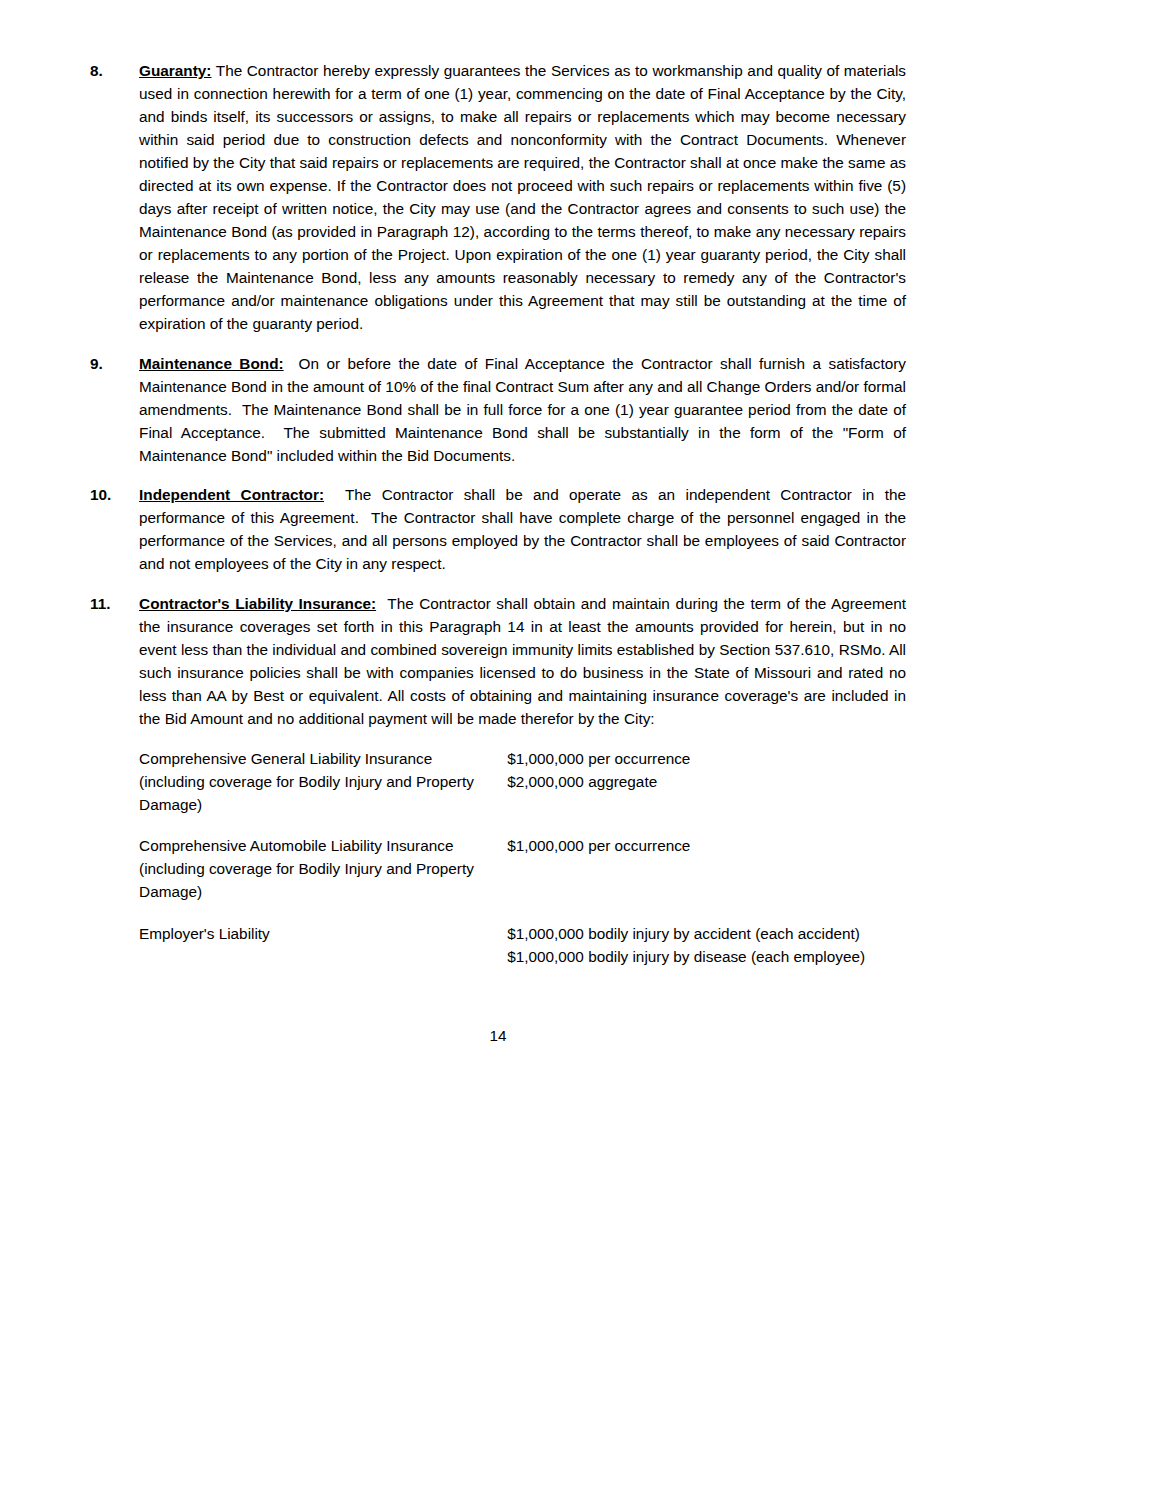8. Guaranty: The Contractor hereby expressly guarantees the Services as to workmanship and quality of materials used in connection herewith for a term of one (1) year, commencing on the date of Final Acceptance by the City, and binds itself, its successors or assigns, to make all repairs or replacements which may become necessary within said period due to construction defects and nonconformity with the Contract Documents. Whenever notified by the City that said repairs or replacements are required, the Contractor shall at once make the same as directed at its own expense. If the Contractor does not proceed with such repairs or replacements within five (5) days after receipt of written notice, the City may use (and the Contractor agrees and consents to such use) the Maintenance Bond (as provided in Paragraph 12), according to the terms thereof, to make any necessary repairs or replacements to any portion of the Project. Upon expiration of the one (1) year guaranty period, the City shall release the Maintenance Bond, less any amounts reasonably necessary to remedy any of the Contractor's performance and/or maintenance obligations under this Agreement that may still be outstanding at the time of expiration of the guaranty period.
9. Maintenance Bond: On or before the date of Final Acceptance the Contractor shall furnish a satisfactory Maintenance Bond in the amount of 10% of the final Contract Sum after any and all Change Orders and/or formal amendments. The Maintenance Bond shall be in full force for a one (1) year guarantee period from the date of Final Acceptance. The submitted Maintenance Bond shall be substantially in the form of the "Form of Maintenance Bond" included within the Bid Documents.
10. Independent Contractor: The Contractor shall be and operate as an independent Contractor in the performance of this Agreement. The Contractor shall have complete charge of the personnel engaged in the performance of the Services, and all persons employed by the Contractor shall be employees of said Contractor and not employees of the City in any respect.
11. Contractor's Liability Insurance: The Contractor shall obtain and maintain during the term of the Agreement the insurance coverages set forth in this Paragraph 14 in at least the amounts provided for herein, but in no event less than the individual and combined sovereign immunity limits established by Section 537.610, RSMo. All such insurance policies shall be with companies licensed to do business in the State of Missouri and rated no less than AA by Best or equivalent. All costs of obtaining and maintaining insurance coverage's are included in the Bid Amount and no additional payment will be made therefor by the City:
| Comprehensive General Liability Insurance (including coverage for Bodily Injury and Property Damage) | $1,000,000 per occurrence $2,000,000 aggregate |
| Comprehensive Automobile Liability Insurance (including coverage for Bodily Injury and Property Damage) | $1,000,000 per occurrence |
| Employer's Liability | $1,000,000 bodily injury by accident (each accident) $1,000,000 bodily injury by disease (each employee) |
14